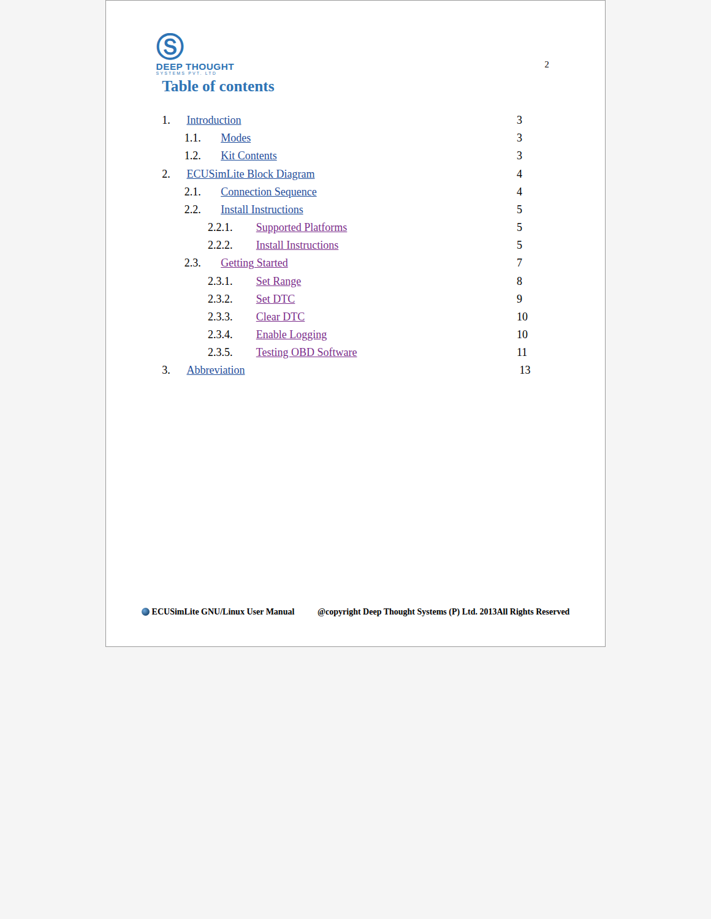Ⓢ
DEEP THOUGHT
SYSTEMS PVT. LTD
2
Table of contents
1. Introduction 3
1.1. Modes 3
1.2. Kit Contents 3
2. ECUSimLite Block Diagram 4
2.1. Connection Sequence 4
2.2. Install Instructions 5
2.2.1. Supported Platforms 5
2.2.2. Install Instructions 5
2.3. Getting Started 7
2.3.1. Set Range 8
2.3.2. Set DTC 9
2.3.3. Clear DTC 10
2.3.4. Enable Logging 10
2.3.5. Testing OBD Software 11
3. Abbreviation 13
ECUSimLite GNU/Linux User Manual
@copyright Deep Thought Systems (P) Ltd. 2013All Rights Reserved